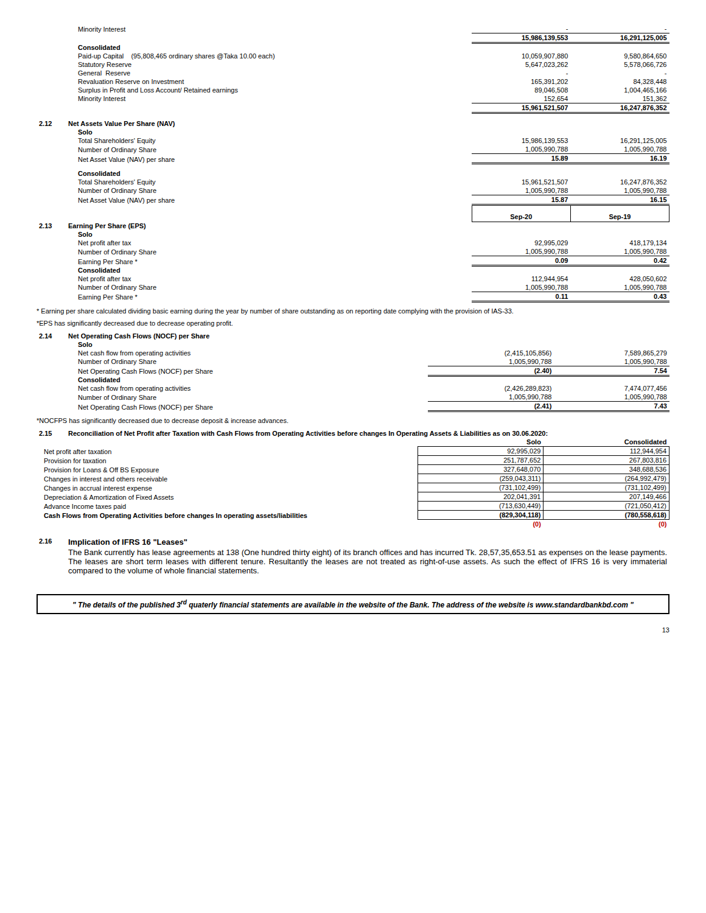| | Minority Interest | - | - |
| | | 15,986,139,553 | 16,291,125,005 |
| | Consolidated | | |
| | Paid-up Capital (95,808,465 ordinary shares @Taka 10.00 each) | 10,059,907,880 | 9,580,864,650 |
| | Statutory Reserve | 5,647,023,262 | 5,578,066,726 |
| | General Reserve | - | - |
| | Revaluation Reserve on Investment | 165,391,202 | 84,328,448 |
| | Surplus in Profit and Loss Account/ Retained earnings | 89,046,508 | 1,004,465,166 |
| | Minority Interest | 152,654 | 151,362 |
| | | 15,961,521,507 | 16,247,876,352 |
| 2.12 | Net Assets Value Per Share (NAV) | | |
| | Solo | | |
| | Total Shareholders' Equity | 15,986,139,553 | 16,291,125,005 |
| | Number of Ordinary Share | 1,005,990,788 | 1,005,990,788 |
| | Net Asset Value (NAV) per share | 15.89 | 16.19 |
| | Consolidated | | |
| | Total Shareholders' Equity | 15,961,521,507 | 16,247,876,352 |
| | Number of Ordinary Share | 1,005,990,788 | 1,005,990,788 |
| | Net Asset Value (NAV) per share | 15.87 | 16.15 |
| | | Sep-20 | Sep-19 |
| 2.13 | Earning Per Share (EPS) | | |
| | Solo | | |
| | Net profit after tax | 92,995,029 | 418,179,134 |
| | Number of Ordinary Share | 1,005,990,788 | 1,005,990,788 |
| | Earning Per Share * | 0.09 | 0.42 |
| | Consolidated | | |
| | Net profit after tax | 112,944,954 | 428,050,602 |
| | Number of Ordinary Share | 1,005,990,788 | 1,005,990,788 |
| | Earning Per Share * | 0.11 | 0.43 |
* Earning per share calculated dividing basic earning during the year by number of share outstanding as on reporting date complying with the provision of IAS-33.
*EPS has significantly decreased due to decrease operating profit.
| 2.14 | Net Operating Cash Flows (NOCF) per Share | | |
| | Solo | | |
| | Net cash flow from operating activities | (2,415,105,856) | 7,589,865,279 |
| | Number of Ordinary Share | 1,005,990,788 | 1,005,990,788 |
| | Net Operating Cash Flows (NOCF) per Share | (2.40) | 7.54 |
| | Consolidated | | |
| | Net cash flow from operating activities | (2,426,289,823) | 7,474,077,456 |
| | Number of Ordinary Share | 1,005,990,788 | 1,005,990,788 |
| | Net Operating Cash Flows (NOCF) per Share | (2.41) | 7.43 |
*NOCFPS has significantly decreased due to decrease deposit & increase advances.
| 2.15 | Reconciliation of Net Profit after Taxation with Cash Flows from Operating Activities before changes In Operating Assets & Liabilities as on 30.06.2020: |
| | | Solo | Consolidated |
| | Net profit after taxation | 92,995,029 | 112,944,954 |
| | Provision for taxation | 251,787,652 | 267,803,816 |
| | Provision for Loans & Off BS Exposure | 327,648,070 | 348,688,536 |
| | Changes in interest and others receivable | (259,043,311) | (264,992,479) |
| | Changes in accrual interest expense | (731,102,499) | (731,102,499) |
| | Depreciation & Amortization of Fixed Assets | 202,041,391 | 207,149,466 |
| | Advance Income taxes paid | (713,630,449) | (721,050,412) |
| | Cash Flows from Operating Activities before changes In operating assets/liabilities | (829,304,118) | (780,558,618) |
| | | (0) | (0) |
| 2.16 | Implication of IFRS 16 "Leases" |
| | The Bank currently has lease agreements at 138 (One hundred thirty eight) of its branch offices and has incurred Tk. 28,57,35,653.51 as expenses on the lease payments. The leases are short term leases with different tenure. Resultantly the leases are not treated as right-of-use assets. As such the effect of IFRS 16 is very immaterial compared to the volume of whole financial statements. |
" The details of the published 3rd quaterly financial statements are available in the website of the Bank. The address of the website is www.standardbankbd.com "
13